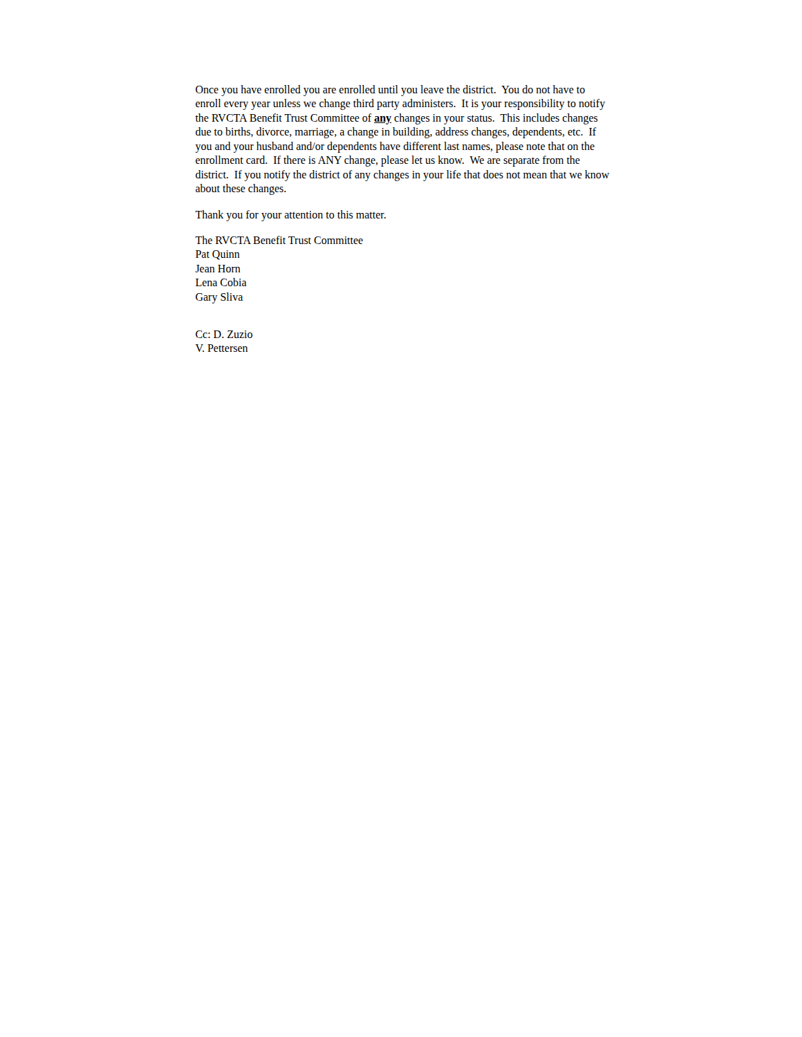Once you have enrolled you are enrolled until you leave the district. You do not have to enroll every year unless we change third party administers. It is your responsibility to notify the RVCTA Benefit Trust Committee of any changes in your status. This includes changes due to births, divorce, marriage, a change in building, address changes, dependents, etc. If you and your husband and/or dependents have different last names, please note that on the enrollment card. If there is ANY change, please let us know. We are separate from the district. If you notify the district of any changes in your life that does not mean that we know about these changes.
Thank you for your attention to this matter.
The RVCTA Benefit Trust Committee
Pat Quinn
Jean Horn
Lena Cobia
Gary Sliva
Cc: D. Zuzio
V. Pettersen